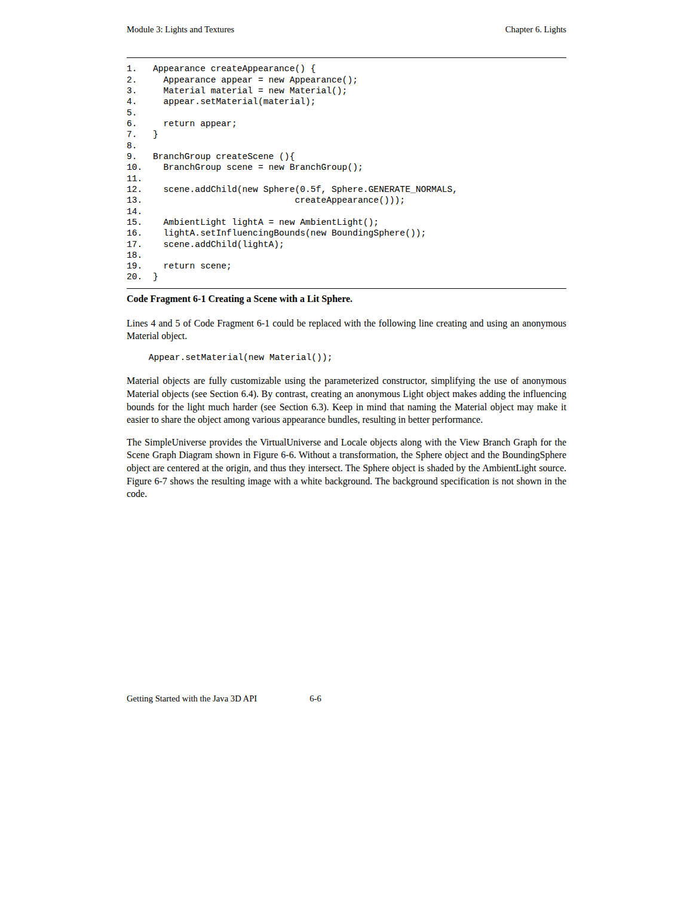Module 3: Lights and Textures
Chapter 6. Lights
1.   Appearance createAppearance() {
2.     Appearance appear = new Appearance();
3.     Material material = new Material();
4.     appear.setMaterial(material);
5.
6.     return appear;
7.   }
8.
9.   BranchGroup createScene (){
10.    BranchGroup scene = new BranchGroup();
11.
12.    scene.addChild(new Sphere(0.5f, Sphere.GENERATE_NORMALS,
13.                             createAppearance()));
14.
15.    AmbientLight lightA = new AmbientLight();
16.    lightA.setInfluencingBounds(new BoundingSphere());
17.    scene.addChild(lightA);
18.
19.    return scene;
20.  }
Code Fragment 6-1 Creating a Scene with a Lit Sphere.
Lines 4 and 5 of Code Fragment 6-1 could be replaced with the following line creating and using an anonymous Material object.
Appear.setMaterial(new Material());
Material objects are fully customizable using the parameterized constructor, simplifying the use of anonymous Material objects (see Section 6.4). By contrast, creating an anonymous Light object makes adding the influencing bounds for the light much harder (see Section 6.3). Keep in mind that naming the Material object may make it easier to share the object among various appearance bundles, resulting in better performance.
The SimpleUniverse provides the VirtualUniverse and Locale objects along with the View Branch Graph for the Scene Graph Diagram shown in Figure 6-6. Without a transformation, the Sphere object and the BoundingSphere object are centered at the origin, and thus they intersect. The Sphere object is shaded by the AmbientLight source. Figure 6-7 shows the resulting image with a white background. The background specification is not shown in the code.
Getting Started with the Java 3D API
6-6